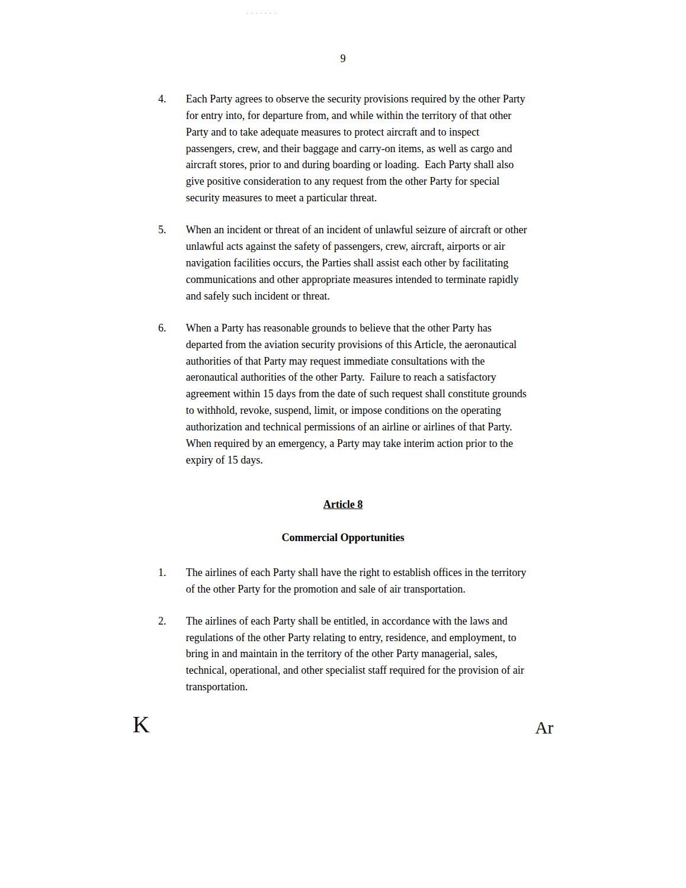. . . . . . .
9
4. Each Party agrees to observe the security provisions required by the other Party for entry into, for departure from, and while within the territory of that other Party and to take adequate measures to protect aircraft and to inspect passengers, crew, and their baggage and carry-on items, as well as cargo and aircraft stores, prior to and during boarding or loading. Each Party shall also give positive consideration to any request from the other Party for special security measures to meet a particular threat.
5. When an incident or threat of an incident of unlawful seizure of aircraft or other unlawful acts against the safety of passengers, crew, aircraft, airports or air navigation facilities occurs, the Parties shall assist each other by facilitating communications and other appropriate measures intended to terminate rapidly and safely such incident or threat.
6. When a Party has reasonable grounds to believe that the other Party has departed from the aviation security provisions of this Article, the aeronautical authorities of that Party may request immediate consultations with the aeronautical authorities of the other Party. Failure to reach a satisfactory agreement within 15 days from the date of such request shall constitute grounds to withhold, revoke, suspend, limit, or impose conditions on the operating authorization and technical permissions of an airline or airlines of that Party. When required by an emergency, a Party may take interim action prior to the expiry of 15 days.
Article 8
Commercial Opportunities
1. The airlines of each Party shall have the right to establish offices in the territory of the other Party for the promotion and sale of air transportation.
2. The airlines of each Party shall be entitled, in accordance with the laws and regulations of the other Party relating to entry, residence, and employment, to bring in and maintain in the territory of the other Party managerial, sales, technical, operational, and other specialist staff required for the provision of air transportation.
K
Ar